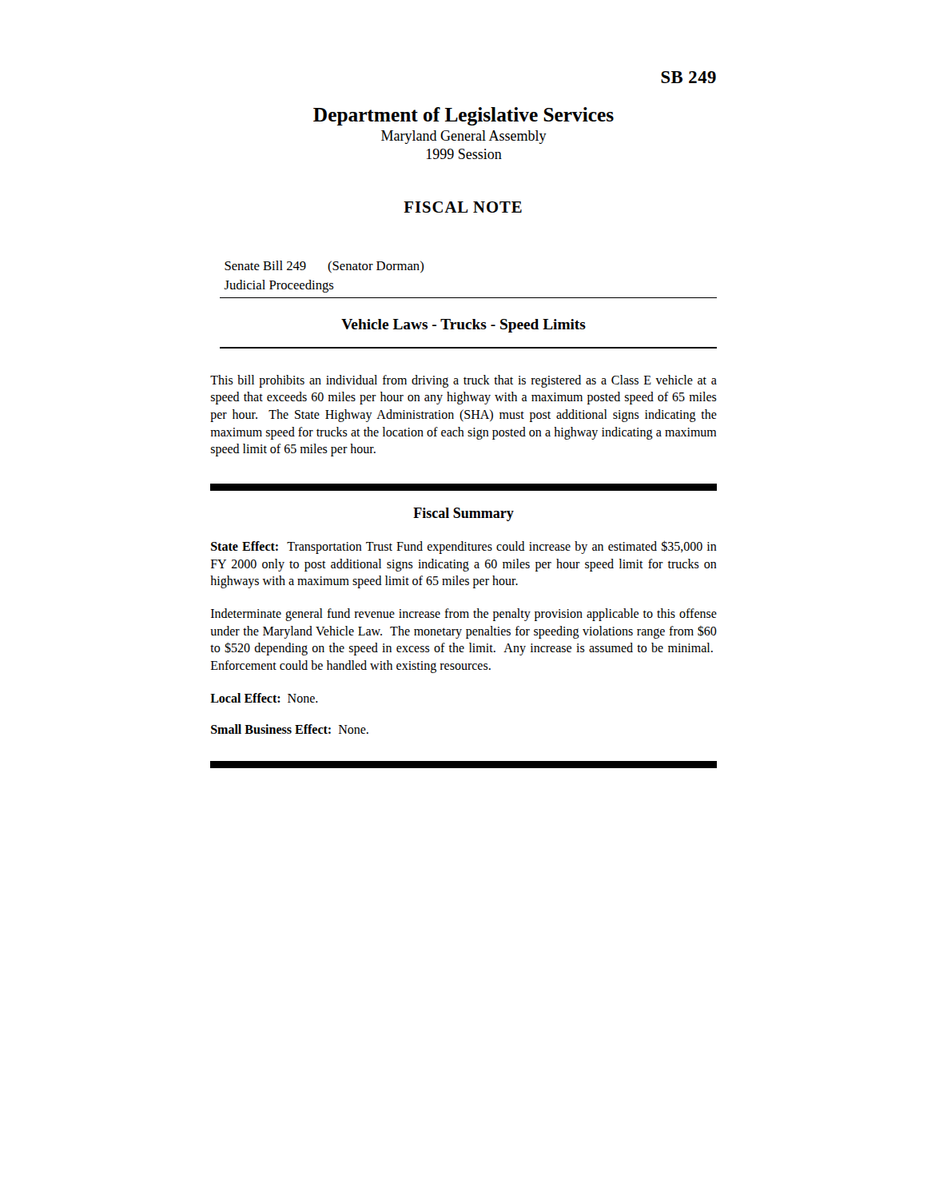SB 249
Department of Legislative Services
Maryland General Assembly
1999 Session
FISCAL NOTE
Senate Bill 249(Senator Dorman)
Judicial Proceedings
Vehicle Laws - Trucks - Speed Limits
This bill prohibits an individual from driving a truck that is registered as a Class E vehicle at a speed that exceeds 60 miles per hour on any highway with a maximum posted speed of 65 miles per hour. The State Highway Administration (SHA) must post additional signs indicating the maximum speed for trucks at the location of each sign posted on a highway indicating a maximum speed limit of 65 miles per hour.
Fiscal Summary
State Effect: Transportation Trust Fund expenditures could increase by an estimated $35,000 in FY 2000 only to post additional signs indicating a 60 miles per hour speed limit for trucks on highways with a maximum speed limit of 65 miles per hour.
Indeterminate general fund revenue increase from the penalty provision applicable to this offense under the Maryland Vehicle Law. The monetary penalties for speeding violations range from $60 to $520 depending on the speed in excess of the limit. Any increase is assumed to be minimal. Enforcement could be handled with existing resources.
Local Effect: None.
Small Business Effect: None.